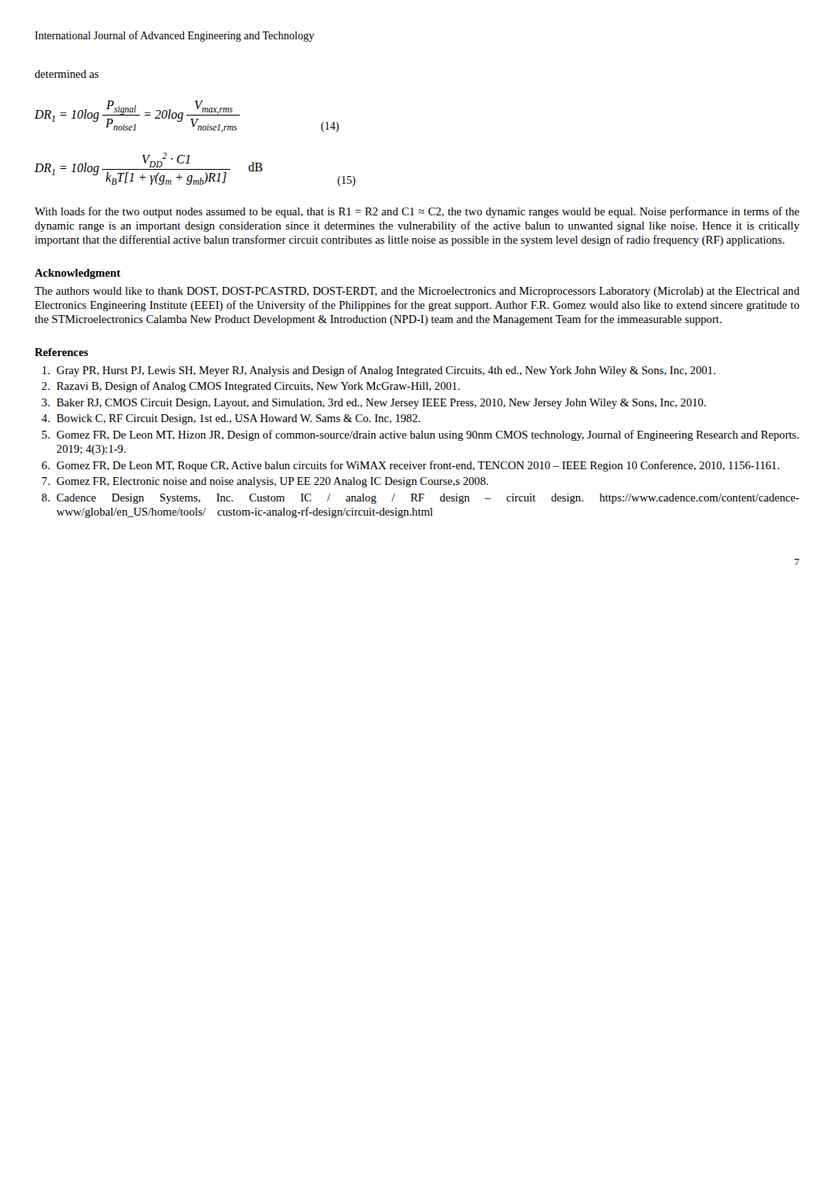International Journal of Advanced Engineering and Technology
determined as
DR1 = 10log Psignal Pnoise1 = 20log Vmax,rms Vnoise1,rms (14)
DR1 = 10log VDD2 · C1 kBT[1 + γ(gm + gmb)R1] dB (15)
With loads for the two output nodes assumed to be equal, that is R1 = R2 and C1 ≈ C2, the two dynamic ranges would be equal. Noise performance in terms of the dynamic range is an important design consideration since it determines the vulnerability of the active balun to unwanted signal like noise. Hence it is critically important that the differential active balun transformer circuit contributes as little noise as possible in the system level design of radio frequency (RF) applications.
Acknowledgment
The authors would like to thank DOST, DOST-PCASTRD, DOST-ERDT, and the Microelectronics and Microprocessors Laboratory (Microlab) at the Electrical and Electronics Engineering Institute (EEEI) of the University of the Philippines for the great support. Author F.R. Gomez would also like to extend sincere gratitude to the STMicroelectronics Calamba New Product Development & Introduction (NPD-I) team and the Management Team for the immeasurable support.
References
Gray PR, Hurst PJ, Lewis SH, Meyer RJ, Analysis and Design of Analog Integrated Circuits, 4th ed., New York John Wiley & Sons, Inc, 2001.
Razavi B, Design of Analog CMOS Integrated Circuits, New York McGraw-Hill, 2001.
Baker RJ, CMOS Circuit Design, Layout, and Simulation, 3rd ed., New Jersey IEEE Press, 2010, New Jersey John Wiley & Sons, Inc, 2010.
Bowick C, RF Circuit Design, 1st ed., USA Howard W. Sams & Co. Inc, 1982.
Gomez FR, De Leon MT, Hizon JR, Design of common-source/drain active balun using 90nm CMOS technology, Journal of Engineering Research and Reports. 2019; 4(3):1-9.
Gomez FR, De Leon MT, Roque CR, Active balun circuits for WiMAX receiver front-end, TENCON 2010 – IEEE Region 10 Conference, 2010, 1156-1161.
Gomez FR, Electronic noise and noise analysis, UP EE 220 Analog IC Design Course,s 2008.
Cadence Design Systems, Inc. Custom IC / analog / RF design – circuit design. https://www.cadence.com/content/cadence-www/global/en_US/home/tools/ custom-ic-analog-rf-design/circuit-design.html
7